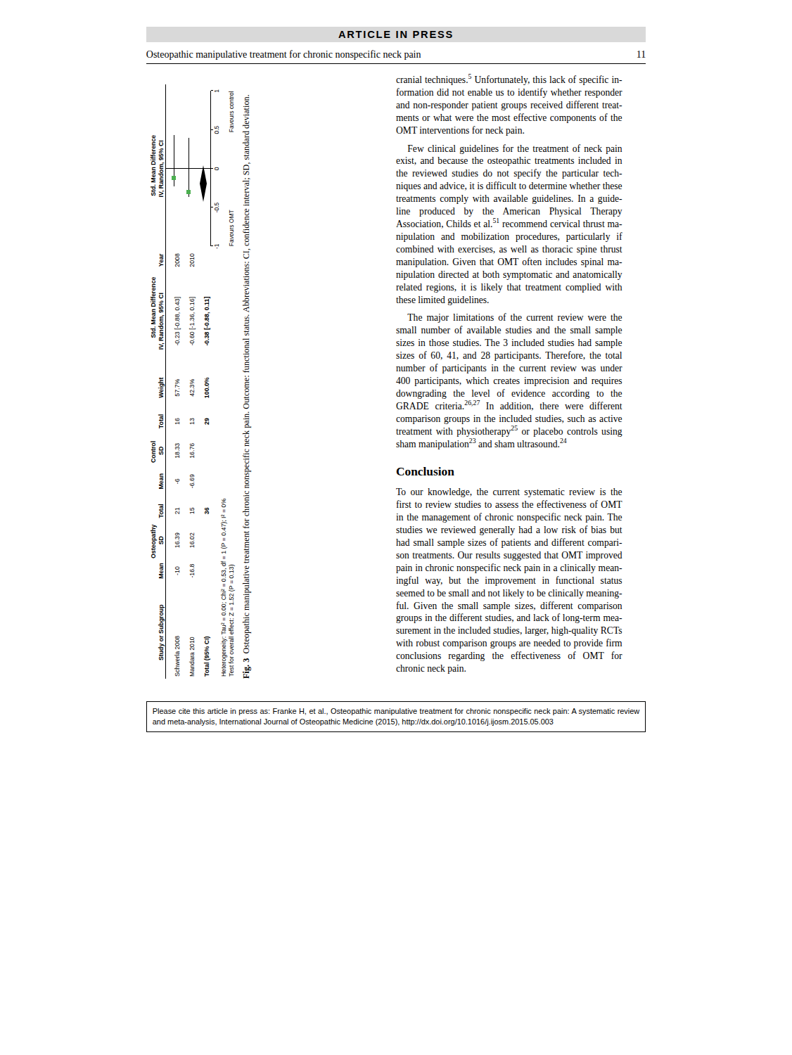ARTICLE IN PRESS
Osteopathic manipulative treatment for chronic nonspecific neck pain 11
| | Osteopathy | Control | | Std. Mean Difference | Std. Mean Difference |
| --- | --- | --- | --- | --- | --- |
| Study or Subgroup | Mean | SD | Total | Mean | SD | Total | Weight | IV, Random, 95% CI | Year | IV, Random, 95% CI | |
| Schwerla 2008 | -10 | 16.39 | 21 | -6 | 18.33 | 16 | 57.7% | -0.23 [-0.88, 0.43] | 2008 | | |
| Mandara 2010 | -16.8 | 16.02 | 15 | -6.69 | 16.76 | 13 | 42.3% | -0.60 [-1.36, 0.16] | 2010 | | |
| Total (95% CI) | | | 36 | | | 29 | 100.0% | -0.38 [-0.88, 0.11] | | | |
| Heterogeneity: Tau² = 0.00; Chi² = 0.53, df = 1 (P = 0.47); I² = 0% Test for overall effect: Z = 1.52 (P = 0.13) | -1 -0.5 0 0.5 1 Favours OMT Favours control | |
Fig. 3 Osteopathic manipulative treatment for chronic nonspecific neck pain. Outcome: functional status. Abbreviations: CI, confidence interval; SD, standard deviation.
cranial techniques.5 Unfortunately, this lack of specific information did not enable us to identify whether responder and non-responder patient groups received different treatments or what were the most effective components of the OMT interventions for neck pain.
Few clinical guidelines for the treatment of neck pain exist, and because the osteopathic treatments included in the reviewed studies do not specify the particular techniques and advice, it is difficult to determine whether these treatments comply with available guidelines. In a guideline produced by the American Physical Therapy Association, Childs et al.51 recommend cervical thrust manipulation and mobilization procedures, particularly if combined with exercises, as well as thoracic spine thrust manipulation. Given that OMT often includes spinal manipulation directed at both symptomatic and anatomically related regions, it is likely that treatment complied with these limited guidelines.
The major limitations of the current review were the small number of available studies and the small sample sizes in those studies. The 3 included studies had sample sizes of 60, 41, and 28 participants. Therefore, the total number of participants in the current review was under 400 participants, which creates imprecision and requires downgrading the level of evidence according to the GRADE criteria.26,27 In addition, there were different comparison groups in the included studies, such as active treatment with physiotherapy25 or placebo controls using sham manipulation23 and sham ultrasound.24
Conclusion
To our knowledge, the current systematic review is the first to review studies to assess the effectiveness of OMT in the management of chronic nonspecific neck pain. The studies we reviewed generally had a low risk of bias but had small sample sizes of patients and different comparison treatments. Our results suggested that OMT improved pain in chronic nonspecific neck pain in a clinically meaningful way, but the improvement in functional status seemed to be small and not likely to be clinically meaningful. Given the small sample sizes, different comparison groups in the different studies, and lack of long-term measurement in the included studies, larger, high-quality RCTs with robust comparison groups are needed to provide firm conclusions regarding the effectiveness of OMT for chronic neck pain.
Please cite this article in press as: Franke H, et al., Osteopathic manipulative treatment for chronic nonspecific neck pain: A systematic review and meta-analysis, International Journal of Osteopathic Medicine (2015), http://dx.doi.org/10.1016/j.ijosm.2015.05.003